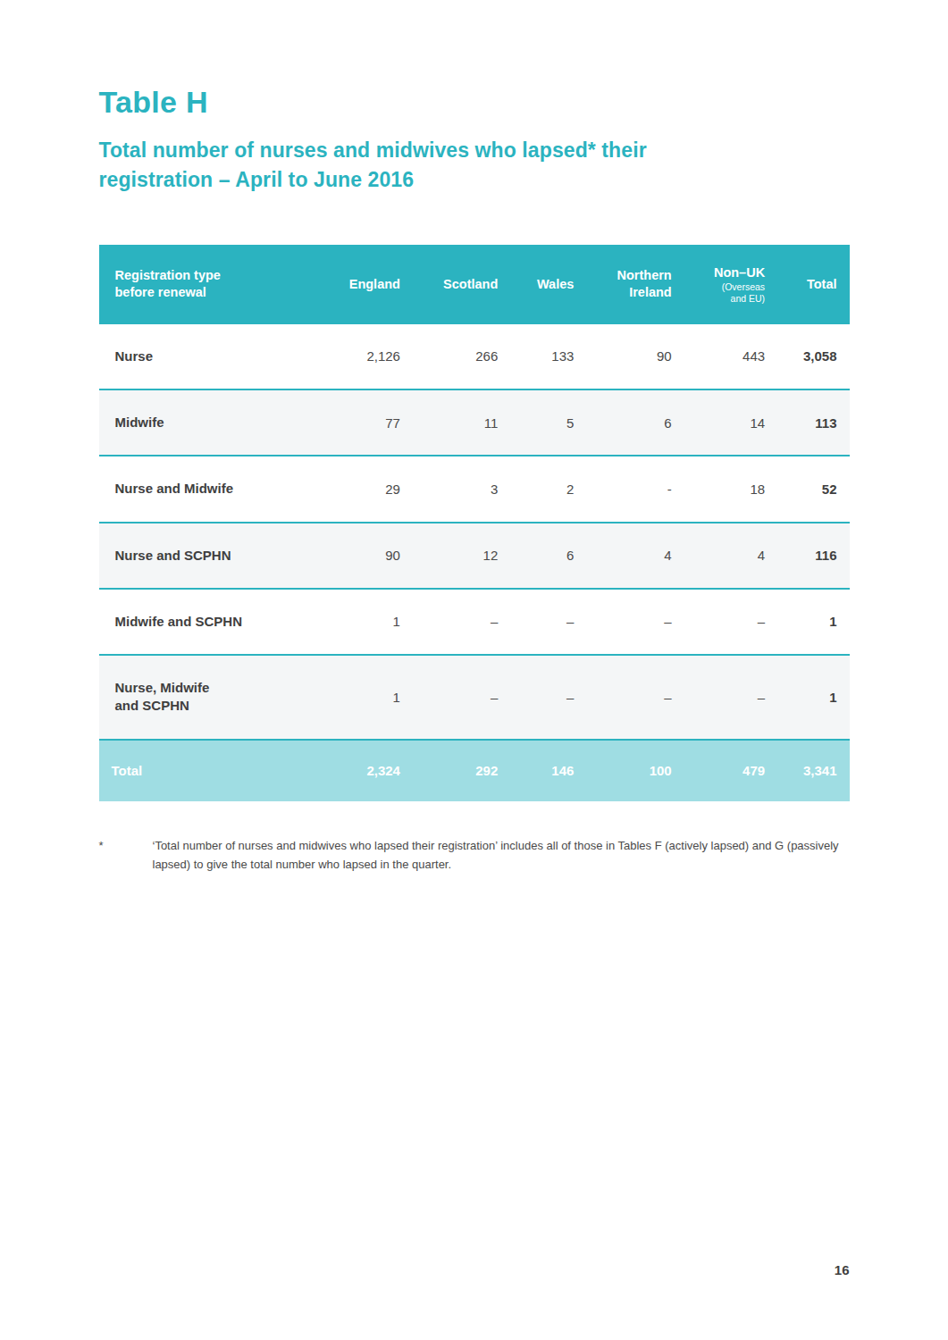Table H
Total number of nurses and midwives who lapsed* their
registration – April to June 2016
| Registration type before renewal | England | Scotland | Wales | Northern Ireland | Non–UK (Overseas and EU) | Total |
| --- | --- | --- | --- | --- | --- | --- |
| Nurse | 2,126 | 266 | 133 | 90 | 443 | 3,058 |
| Midwife | 77 | 11 | 5 | 6 | 14 | 113 |
| Nurse and Midwife | 29 | 3 | 2 | - | 18 | 52 |
| Nurse and SCPHN | 90 | 12 | 6 | 4 | 4 | 116 |
| Midwife and SCPHN | 1 | – | – | – | – | 1 |
| Nurse, Midwife and SCPHN | 1 | – | – | – | – | 1 |
| Total | 2,324 | 292 | 146 | 100 | 479 | 3,341 |
*
‘Total number of nurses and midwives who lapsed their registration’ includes all of those in Tables F (actively lapsed) and G (passively lapsed) to give the total number who lapsed in the quarter.
16